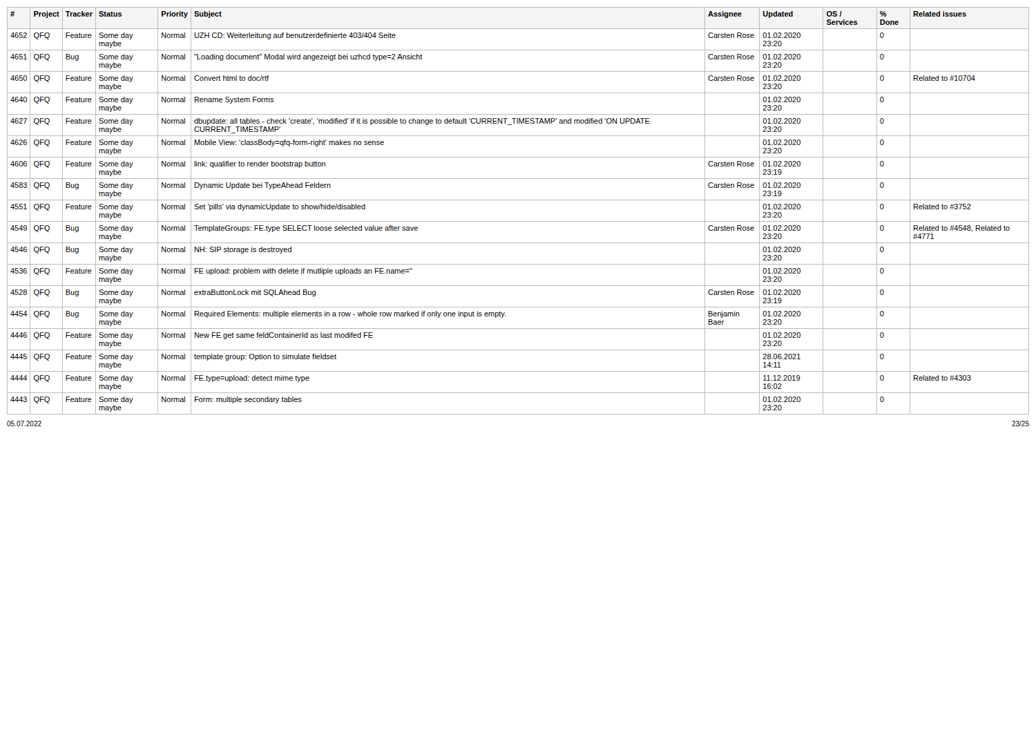| # | Project | Tracker | Status | Priority | Subject | Assignee | Updated | OS / Services | % Done | Related issues |
| --- | --- | --- | --- | --- | --- | --- | --- | --- | --- | --- |
| 4652 | QFQ | Feature | Some day maybe | Normal | UZH CD: Weiterleitung auf benutzerdefinierte 403/404 Seite | Carsten Rose | 01.02.2020 23:20 | | 0 | |
| 4651 | QFQ | Bug | Some day maybe | Normal | "Loading document" Modal wird angezeigt bei uzhcd type=2 Ansicht | Carsten Rose | 01.02.2020 23:20 | | 0 | |
| 4650 | QFQ | Feature | Some day maybe | Normal | Convert html to doc/rtf | Carsten Rose | 01.02.2020 23:20 | | 0 | Related to #10704 |
| 4640 | QFQ | Feature | Some day maybe | Normal | Rename System Forms | | 01.02.2020 23:20 | | 0 | |
| 4627 | QFQ | Feature | Some day maybe | Normal | dbupdate: all tables - check 'create', 'modified' if it is possible to change to default 'CURRENT_TIMESTAMP' and modified 'ON UPDATE CURRENT_TIMESTAMP' | | 01.02.2020 23:20 | | 0 | |
| 4626 | QFQ | Feature | Some day maybe | Normal | Mobile View: 'classBody=qfq-form-right' makes no sense | | 01.02.2020 23:20 | | 0 | |
| 4606 | QFQ | Feature | Some day maybe | Normal | link: qualifier to render bootstrap button | Carsten Rose | 01.02.2020 23:19 | | 0 | |
| 4583 | QFQ | Bug | Some day maybe | Normal | Dynamic Update bei TypeAhead Feldern | Carsten Rose | 01.02.2020 23:19 | | 0 | |
| 4551 | QFQ | Feature | Some day maybe | Normal | Set 'pills' via dynamicUpdate to show/hide/disabled | | 01.02.2020 23:20 | | 0 | Related to #3752 |
| 4549 | QFQ | Bug | Some day maybe | Normal | TemplateGroups: FE.type SELECT loose selected value after save | Carsten Rose | 01.02.2020 23:20 | | 0 | Related to #4548, Related to #4771 |
| 4546 | QFQ | Bug | Some day maybe | Normal | NH: SIP storage is destroyed | | 01.02.2020 23:20 | | 0 | |
| 4536 | QFQ | Feature | Some day maybe | Normal | FE upload: problem with delete if mutliple uploads an FE.name=" | | 01.02.2020 23:20 | | 0 | |
| 4528 | QFQ | Bug | Some day maybe | Normal | extraButtonLock mit SQLAhead Bug | Carsten Rose | 01.02.2020 23:19 | | 0 | |
| 4454 | QFQ | Bug | Some day maybe | Normal | Required Elements: multiple elements in a row - whole row marked if only one input is empty. | Benjamin Baer | 01.02.2020 23:20 | | 0 | |
| 4446 | QFQ | Feature | Some day maybe | Normal | New FE get same feldContainerId as last modifed FE | | 01.02.2020 23:20 | | 0 | |
| 4445 | QFQ | Feature | Some day maybe | Normal | template group: Option to simulate fieldset | | 28.06.2021 14:11 | | 0 | |
| 4444 | QFQ | Feature | Some day maybe | Normal | FE.type=upload: detect mime type | | 11.12.2019 16:02 | | 0 | Related to #4303 |
| 4443 | QFQ | Feature | Some day maybe | Normal | Form: multiple secondary tables | | 01.02.2020 23:20 | | 0 | |
05.07.2022 23/25